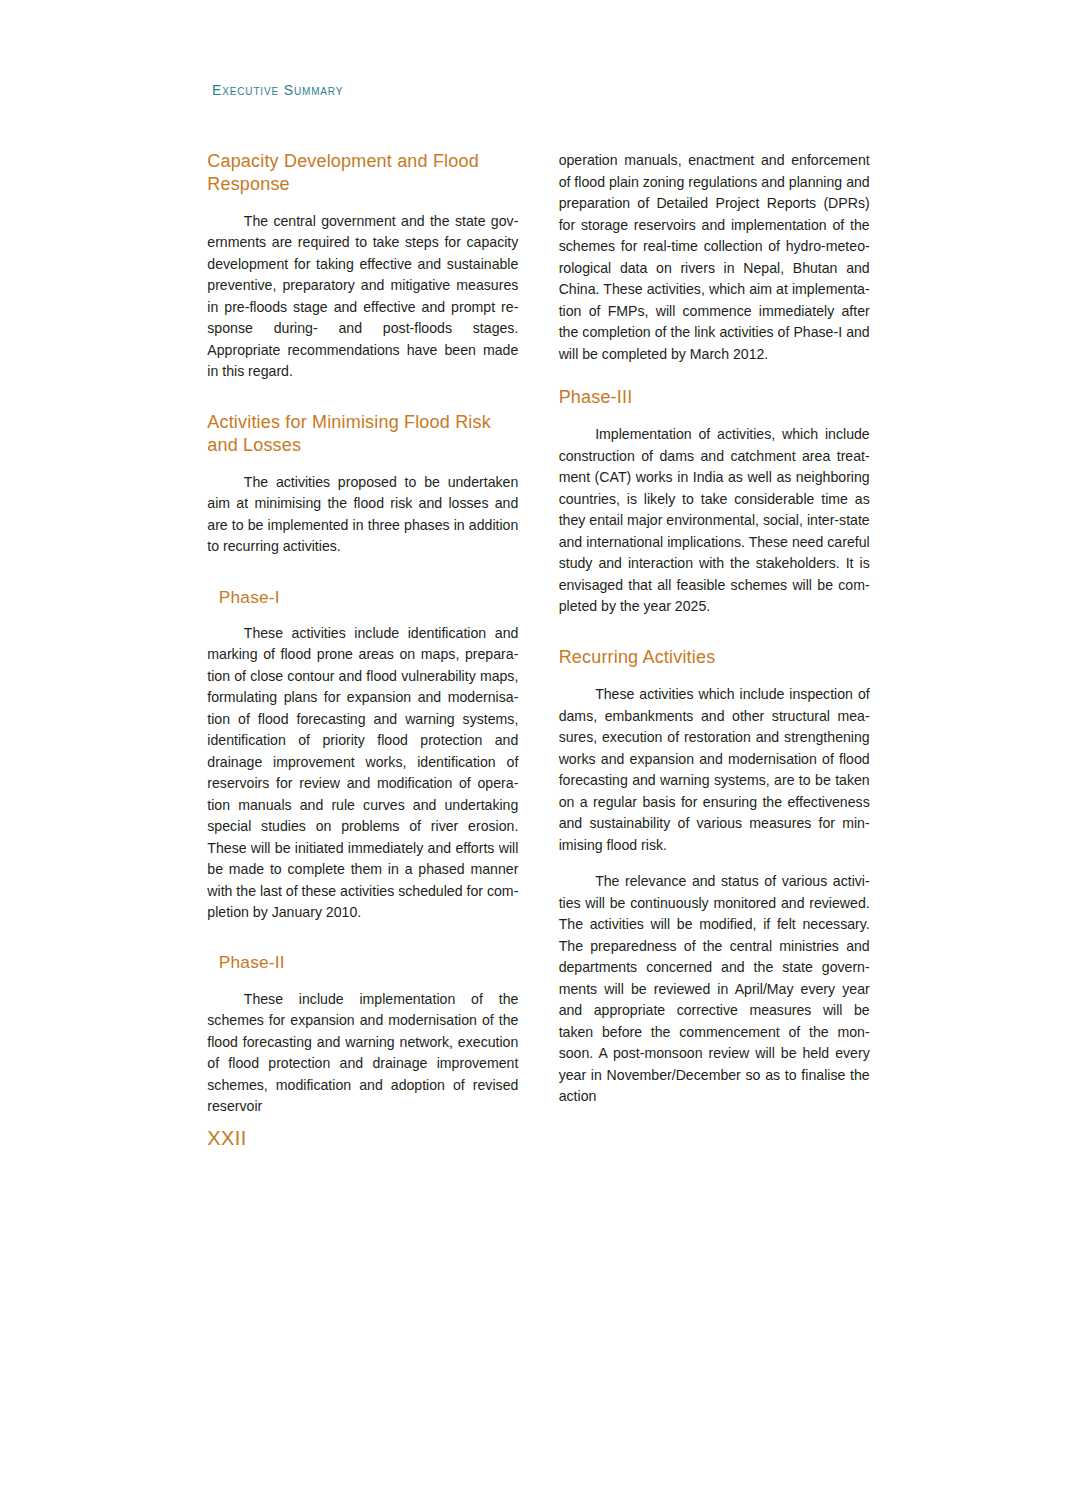Executive Summary
Capacity Development and Flood Response
The central government and the state governments are required to take steps for capacity development for taking effective and sustainable preventive, preparatory and mitigative measures in pre-floods stage and effective and prompt response during- and post-floods stages. Appropriate recommendations have been made in this regard.
Activities for Minimising Flood Risk and Losses
The activities proposed to be undertaken aim at minimising the flood risk and losses and are to be implemented in three phases in addition to recurring activities.
Phase-I
These activities include identification and marking of flood prone areas on maps, preparation of close contour and flood vulnerability maps, formulating plans for expansion and modernisation of flood forecasting and warning systems, identification of priority flood protection and drainage improvement works, identification of reservoirs for review and modification of operation manuals and rule curves and undertaking special studies on problems of river erosion. These will be initiated immediately and efforts will be made to complete them in a phased manner with the last of these activities scheduled for completion by January 2010.
Phase-II
These include implementation of the schemes for expansion and modernisation of the flood forecasting and warning network, execution of flood protection and drainage improvement schemes, modification and adoption of revised reservoir
operation manuals, enactment and enforcement of flood plain zoning regulations and planning and preparation of Detailed Project Reports (DPRs) for storage reservoirs and implementation of the schemes for real-time collection of hydro-meteorological data on rivers in Nepal, Bhutan and China. These activities, which aim at implementation of FMPs, will commence immediately after the completion of the link activities of Phase-I and will be completed by March 2012.
Phase-III
Implementation of activities, which include construction of dams and catchment area treatment (CAT) works in India as well as neighboring countries, is likely to take considerable time as they entail major environmental, social, inter-state and international implications. These need careful study and interaction with the stakeholders. It is envisaged that all feasible schemes will be completed by the year 2025.
Recurring Activities
These activities which include inspection of dams, embankments and other structural measures, execution of restoration and strengthening works and expansion and modernisation of flood forecasting and warning systems, are to be taken on a regular basis for ensuring the effectiveness and sustainability of various measures for minimising flood risk.
The relevance and status of various activities will be continuously monitored and reviewed. The activities will be modified, if felt necessary. The preparedness of the central ministries and departments concerned and the state governments will be reviewed in April/May every year and appropriate corrective measures will be taken before the commencement of the monsoon. A post-monsoon review will be held every year in November/December so as to finalise the action
XXII